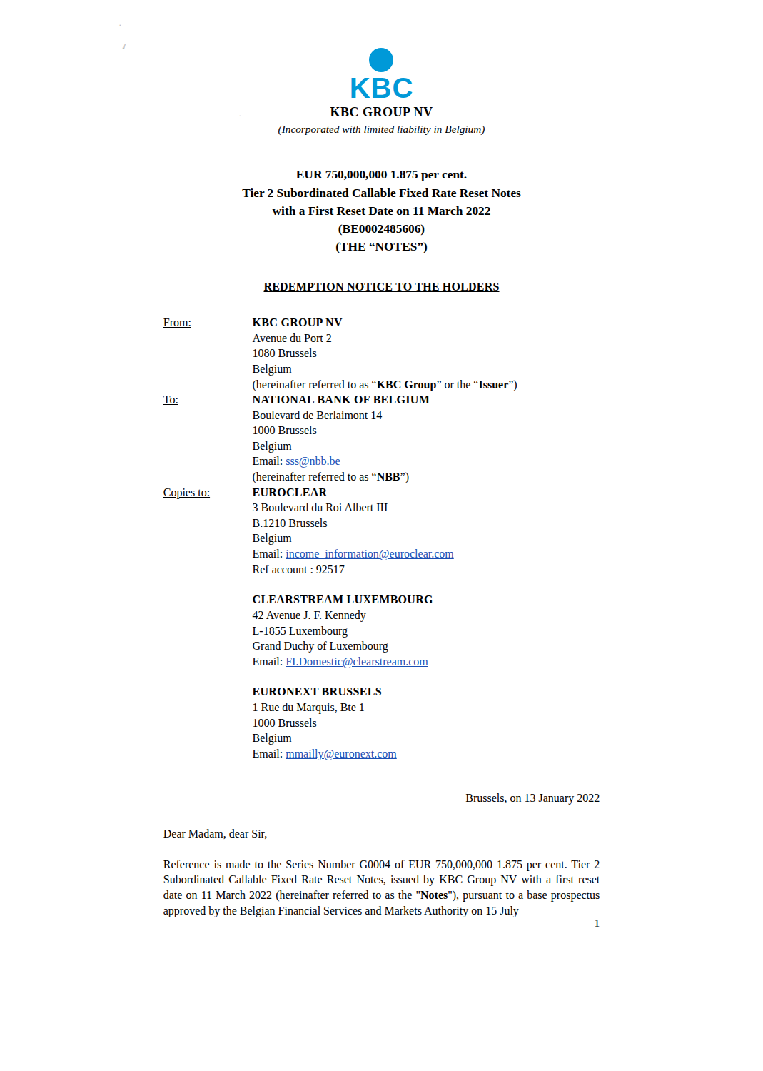·
✓
·
KBC
KBC GROUP NV
(Incorporated with limited liability in Belgium)
EUR 750,000,000 1.875 per cent.
Tier 2 Subordinated Callable Fixed Rate Reset Notes
with a First Reset Date on 11 March 2022
(BE0002485606)
(THE “NOTES”)
REDEMPTION NOTICE TO THE HOLDERS
| From: | KBC GROUP NV Avenue du Port 2 1080 Brussels Belgium (hereinafter referred to as “ KBC Group ” or the “ Issuer ”) |
| To: | NATIONAL BANK OF BELGIUM Boulevard de Berlaimont 14 1000 Brussels Belgium Email: sss@nbb.be (hereinafter referred to as “ NBB ”) |
| Copies to: | EUROCLEAR 3 Boulevard du Roi Albert III B.1210 Brussels Belgium Email: income_information@euroclear.com Ref account : 92517 CLEARSTREAM LUXEMBOURG 42 Avenue J. F. Kennedy L-1855 Luxembourg Grand Duchy of Luxembourg Email: FI.Domestic@clearstream.com EURONEXT BRUSSELS 1 Rue du Marquis, Bte 1 1000 Brussels Belgium Email: mmailly@euronext.com |
Brussels, on 13 January 2022
Dear Madam, dear Sir,
Reference is made to the Series Number G0004 of EUR 750,000,000 1.875 per cent. Tier 2 Subordinated Callable Fixed Rate Reset Notes, issued by KBC Group NV with a first reset date on 11 March 2022 (hereinafter referred to as the "Notes"), pursuant to a base prospectus approved by the Belgian Financial Services and Markets Authority on 15 July
1